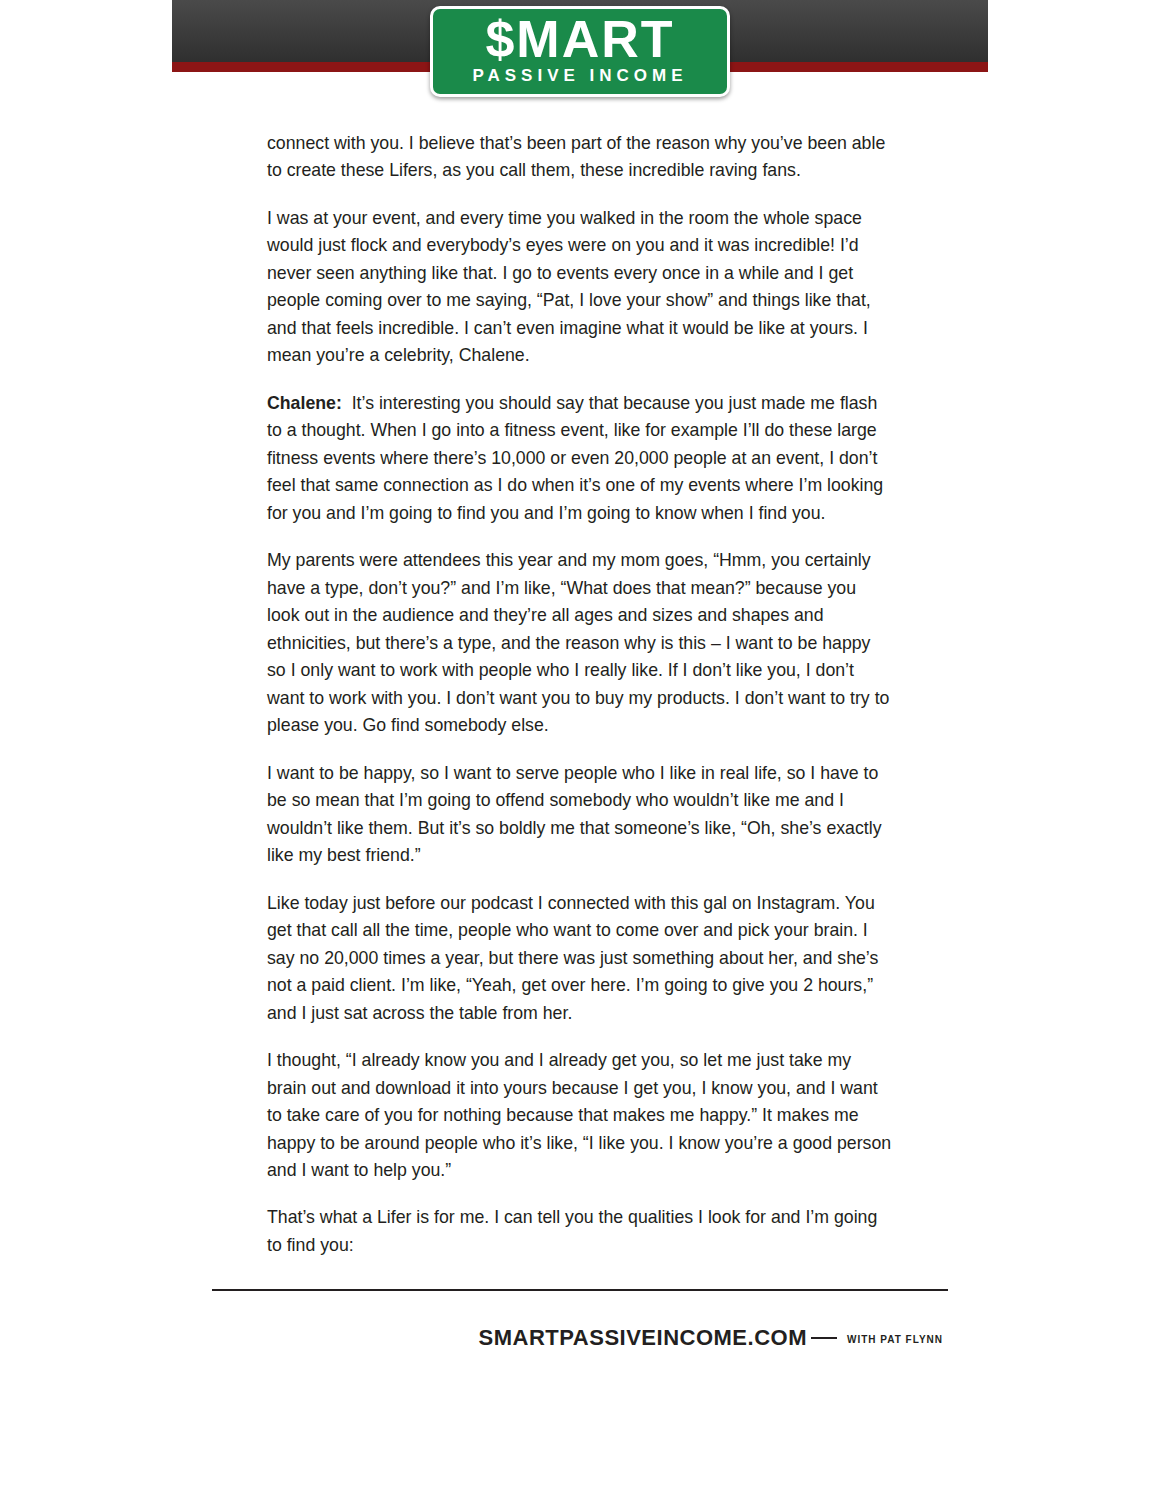$MART
PASSIVE INCOME
connect with you. I believe that’s been part of the reason why you’ve been able to create these Lifers, as you call them, these incredible raving fans.
I was at your event, and every time you walked in the room the whole space would just flock and everybody’s eyes were on you and it was incredible! I’d never seen anything like that. I go to events every once in a while and I get people coming over to me saying, “Pat, I love your show” and things like that, and that feels incredible. I can’t even imagine what it would be like at yours. I mean you’re a celebrity, Chalene.
Chalene: It’s interesting you should say that because you just made me flash to a thought. When I go into a fitness event, like for example I’ll do these large fitness events where there’s 10,000 or even 20,000 people at an event, I don’t feel that same connection as I do when it’s one of my events where I’m looking for you and I’m going to find you and I’m going to know when I find you.
My parents were attendees this year and my mom goes, “Hmm, you certainly have a type, don’t you?” and I’m like, “What does that mean?” because you look out in the audience and they’re all ages and sizes and shapes and ethnicities, but there’s a type, and the reason why is this – I want to be happy so I only want to work with people who I really like. If I don’t like you, I don’t want to work with you. I don’t want you to buy my products. I don’t want to try to please you. Go find somebody else.
I want to be happy, so I want to serve people who I like in real life, so I have to be so mean that I’m going to offend somebody who wouldn’t like me and I wouldn’t like them. But it’s so boldly me that someone’s like, “Oh, she’s exactly like my best friend.”
Like today just before our podcast I connected with this gal on Instagram. You get that call all the time, people who want to come over and pick your brain. I say no 20,000 times a year, but there was just something about her, and she’s not a paid client. I’m like, “Yeah, get over here. I’m going to give you 2 hours,” and I just sat across the table from her.
I thought, “I already know you and I already get you, so let me just take my brain out and download it into yours because I get you, I know you, and I want to take care of you for nothing because that makes me happy.” It makes me happy to be around people who it’s like, “I like you. I know you’re a good person and I want to help you.”
That’s what a Lifer is for me. I can tell you the qualities I look for and I’m going to find you:
SMARTPASSIVEINCOME.COM WITH PAT FLYNN